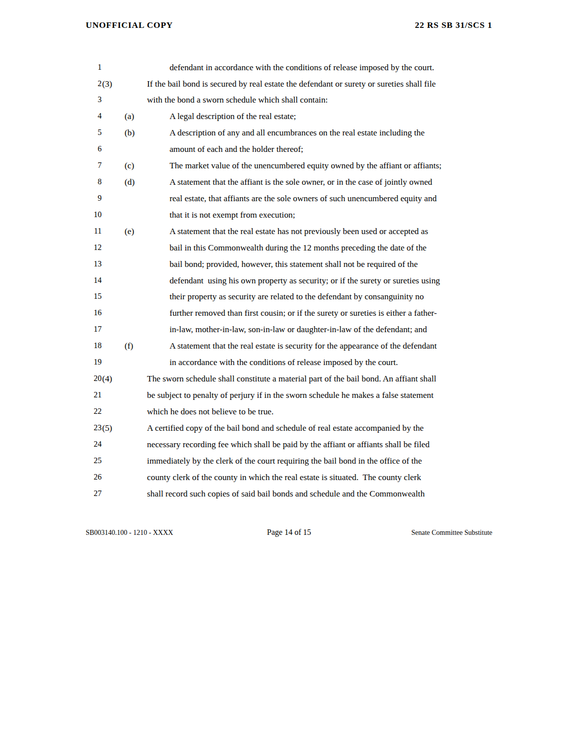UNOFFICIAL COPY 22 RS SB 31/SCS 1
defendant in accordance with the conditions of release imposed by the court.
(3) If the bail bond is secured by real estate the defendant or surety or sureties shall file
with the bond a sworn schedule which shall contain:
(a) A legal description of the real estate;
(b) A description of any and all encumbrances on the real estate including the
amount of each and the holder thereof;
(c) The market value of the unencumbered equity owned by the affiant or affiants;
(d) A statement that the affiant is the sole owner, or in the case of jointly owned
real estate, that affiants are the sole owners of such unencumbered equity and
that it is not exempt from execution;
(e) A statement that the real estate has not previously been used or accepted as
bail in this Commonwealth during the 12 months preceding the date of the
bail bond; provided, however, this statement shall not be required of the
defendant using his own property as security; or if the surety or sureties using
their property as security are related to the defendant by consanguinity no
further removed than first cousin; or if the surety or sureties is either a father-
in-law, mother-in-law, son-in-law or daughter-in-law of the defendant; and
(f) A statement that the real estate is security for the appearance of the defendant
in accordance with the conditions of release imposed by the court.
(4) The sworn schedule shall constitute a material part of the bail bond. An affiant shall
be subject to penalty of perjury if in the sworn schedule he makes a false statement
which he does not believe to be true.
(5) A certified copy of the bail bond and schedule of real estate accompanied by the
necessary recording fee which shall be paid by the affiant or affiants shall be filed
immediately by the clerk of the court requiring the bail bond in the office of the
county clerk of the county in which the real estate is situated. The county clerk
shall record such copies of said bail bonds and schedule and the Commonwealth
SB003140.100 - 1210 - XXXX Page 14 of 15 Senate Committee Substitute